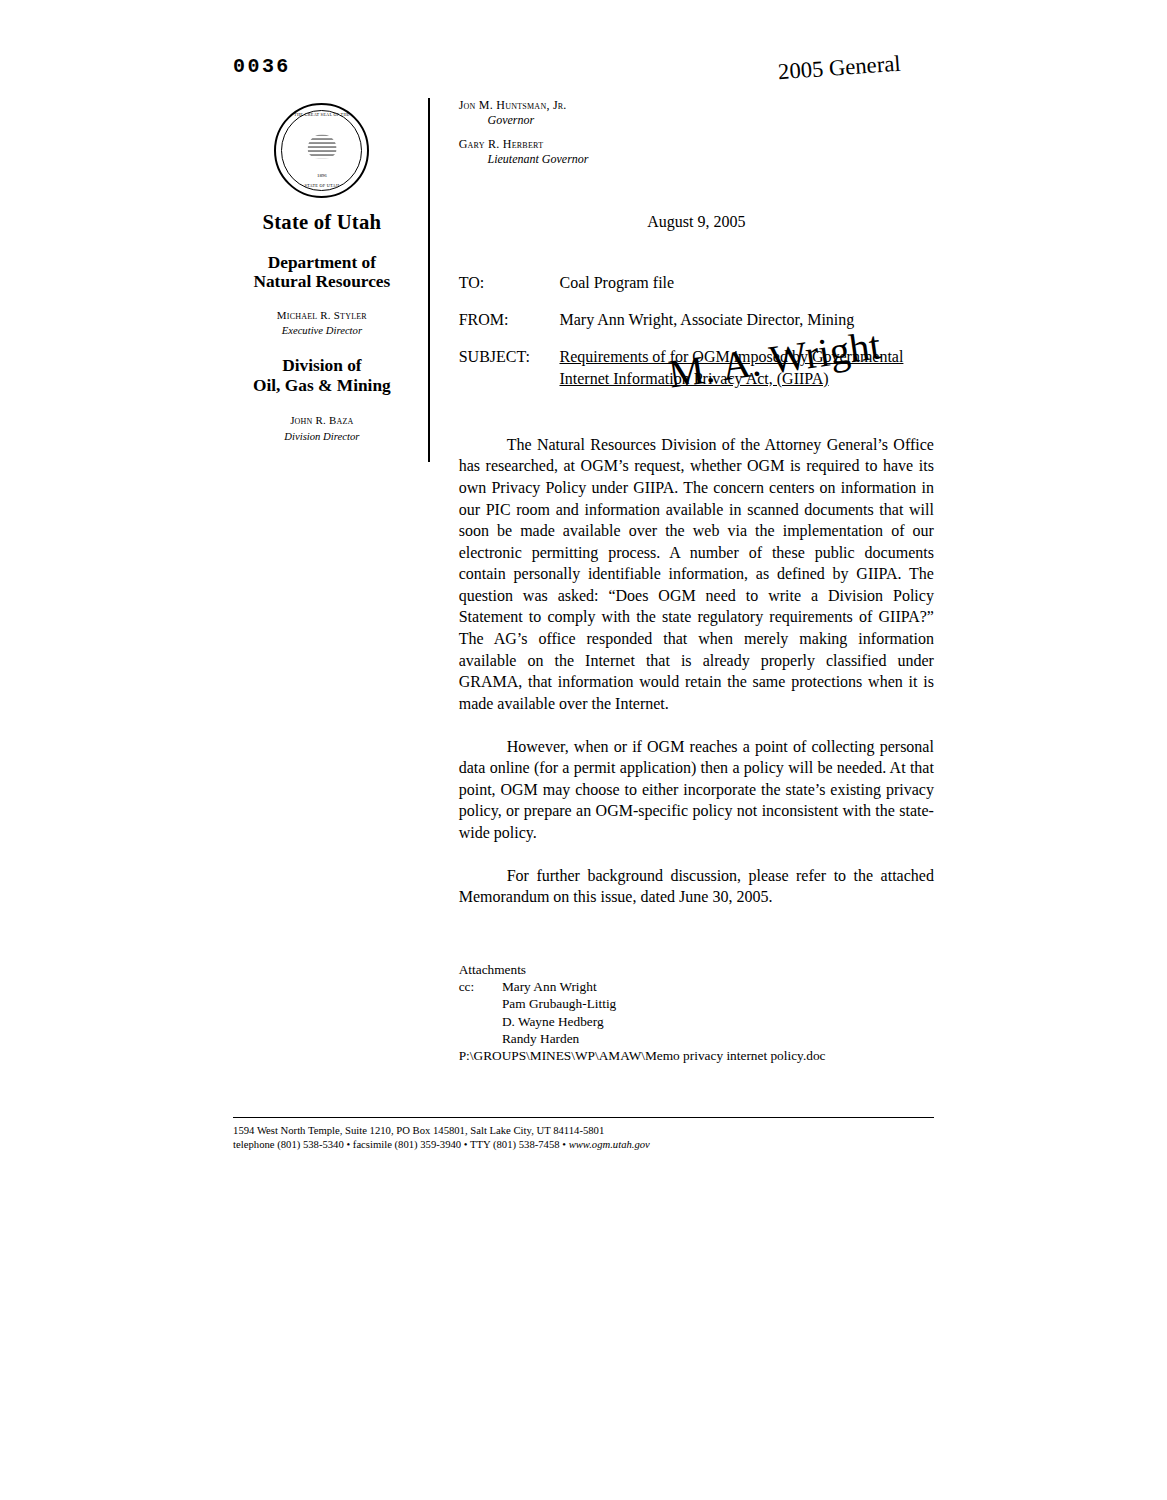0036
2005 General
THE GREAT SEAL OF THE
1896
STATE OF UTAH
State of Utah
Department of
Natural Resources
Michael R. Styler
Executive Director
Division of
Oil, Gas & Mining
John R. Baza
Division Director
Jon M. Huntsman, Jr.
Governor
Gary R. Herbert
Lieutenant Governor
August 9, 2005
| TO: | Coal Program file |
| FROM: | Mary Ann Wright, Associate Director, Mining |
| SUBJECT: | Requirements of for OGM imposed by Governmental Internet Information Privacy Act, (GIIPA) |
M. A. Wright
The Natural Resources Division of the Attorney General’s Office has researched, at OGM’s request, whether OGM is required to have its own Privacy Policy under GIIPA. The concern centers on information in our PIC room and information available in scanned documents that will soon be made available over the web via the implementation of our electronic permitting process. A number of these public documents contain personally identifiable information, as defined by GIIPA. The question was asked: “Does OGM need to write a Division Policy Statement to comply with the state regulatory requirements of GIIPA?” The AG’s office responded that when merely making information available on the Internet that is already properly classified under GRAMA, that information would retain the same protections when it is made available over the Internet.
However, when or if OGM reaches a point of collecting personal data online (for a permit application) then a policy will be needed. At that point, OGM may choose to either incorporate the state’s existing privacy policy, or prepare an OGM-specific policy not inconsistent with the state-wide policy.
For further background discussion, please refer to the attached Memorandum on this issue, dated June 30, 2005.
Attachments
cc:
Mary Ann Wright
Pam Grubaugh-Littig
D. Wayne Hedberg
Randy Harden
P:\GROUPS\MINES\WP\AMAW\Memo privacy internet policy.doc
1594 West North Temple, Suite 1210, PO Box 145801, Salt Lake City, UT 84114-5801
telephone (801) 538-5340 • facsimile (801) 359-3940 • TTY (801) 538-7458 • www.ogm.utah.gov